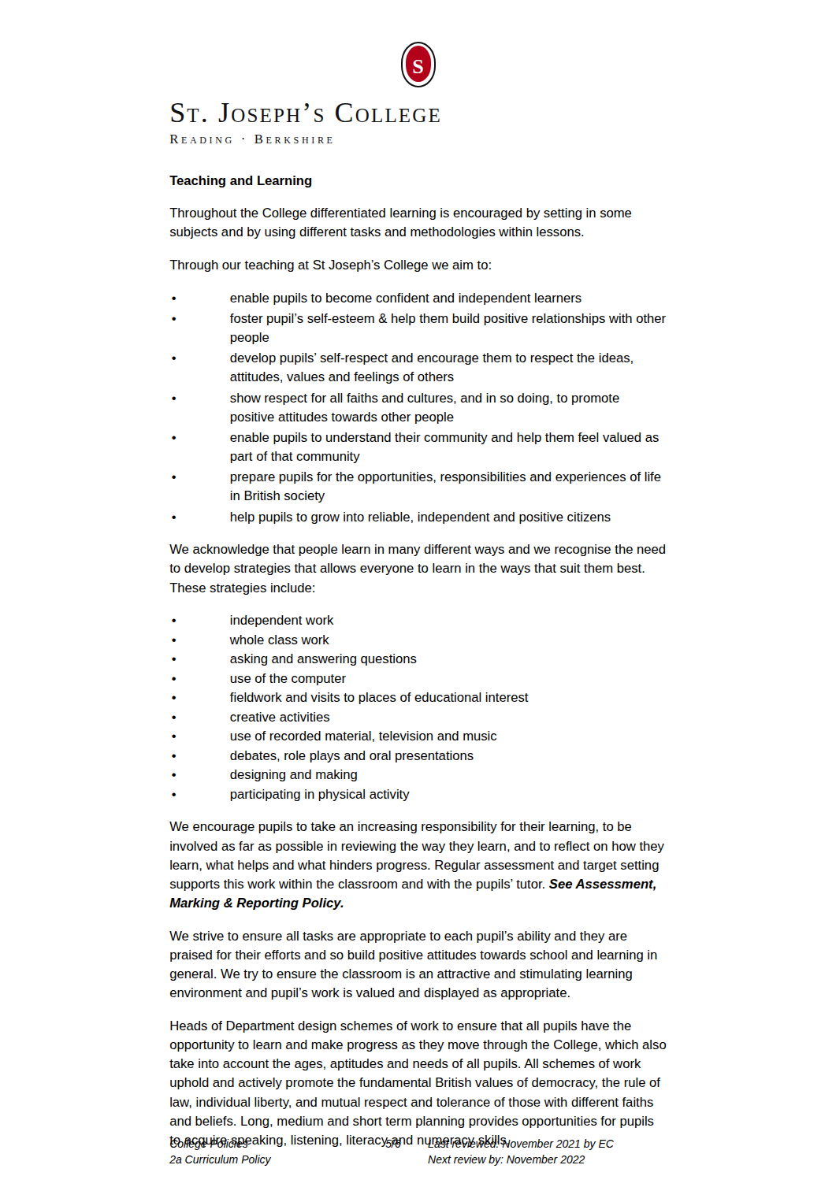S
St. Joseph’s College
Reading · Berkshire
Teaching and Learning
Throughout the College differentiated learning is encouraged by setting in some subjects and by using different tasks and methodologies within lessons.
Through our teaching at St Joseph’s College we aim to:
enable pupils to become confident and independent learners
foster pupil’s self-esteem & help them build positive relationships with other people
develop pupils’ self-respect and encourage them to respect the ideas, attitudes, values and feelings of others
show respect for all faiths and cultures, and in so doing, to promote positive attitudes towards other people
enable pupils to understand their community and help them feel valued as part of that community
prepare pupils for the opportunities, responsibilities and experiences of life in British society
help pupils to grow into reliable, independent and positive citizens
We acknowledge that people learn in many different ways and we recognise the need to develop strategies that allows everyone to learn in the ways that suit them best. These strategies include:
independent work
whole class work
asking and answering questions
use of the computer
fieldwork and visits to places of educational interest
creative activities
use of recorded material, television and music
debates, role plays and oral presentations
designing and making
participating in physical activity
We encourage pupils to take an increasing responsibility for their learning, to be involved as far as possible in reviewing the way they learn, and to reflect on how they learn, what helps and what hinders progress. Regular assessment and target setting supports this work within the classroom and with the pupils’ tutor. See Assessment, Marking & Reporting Policy.
We strive to ensure all tasks are appropriate to each pupil’s ability and they are praised for their efforts and so build positive attitudes towards school and learning in general. We try to ensure the classroom is an attractive and stimulating learning environment and pupil’s work is valued and displayed as appropriate.
Heads of Department design schemes of work to ensure that all pupils have the opportunity to learn and make progress as they move through the College, which also take into account the ages, aptitudes and needs of all pupils. All schemes of work uphold and actively promote the fundamental British values of democracy, the rule of law, individual liberty, and mutual respect and tolerance of those with different faiths and beliefs. Long, medium and short term planning provides opportunities for pupils to acquire speaking, listening, literacy and numeracy skills.
| College Policies 2a Curriculum Policy | 5/6 | Last reviewed: November 2021 by EC Next review by: November 2022 |